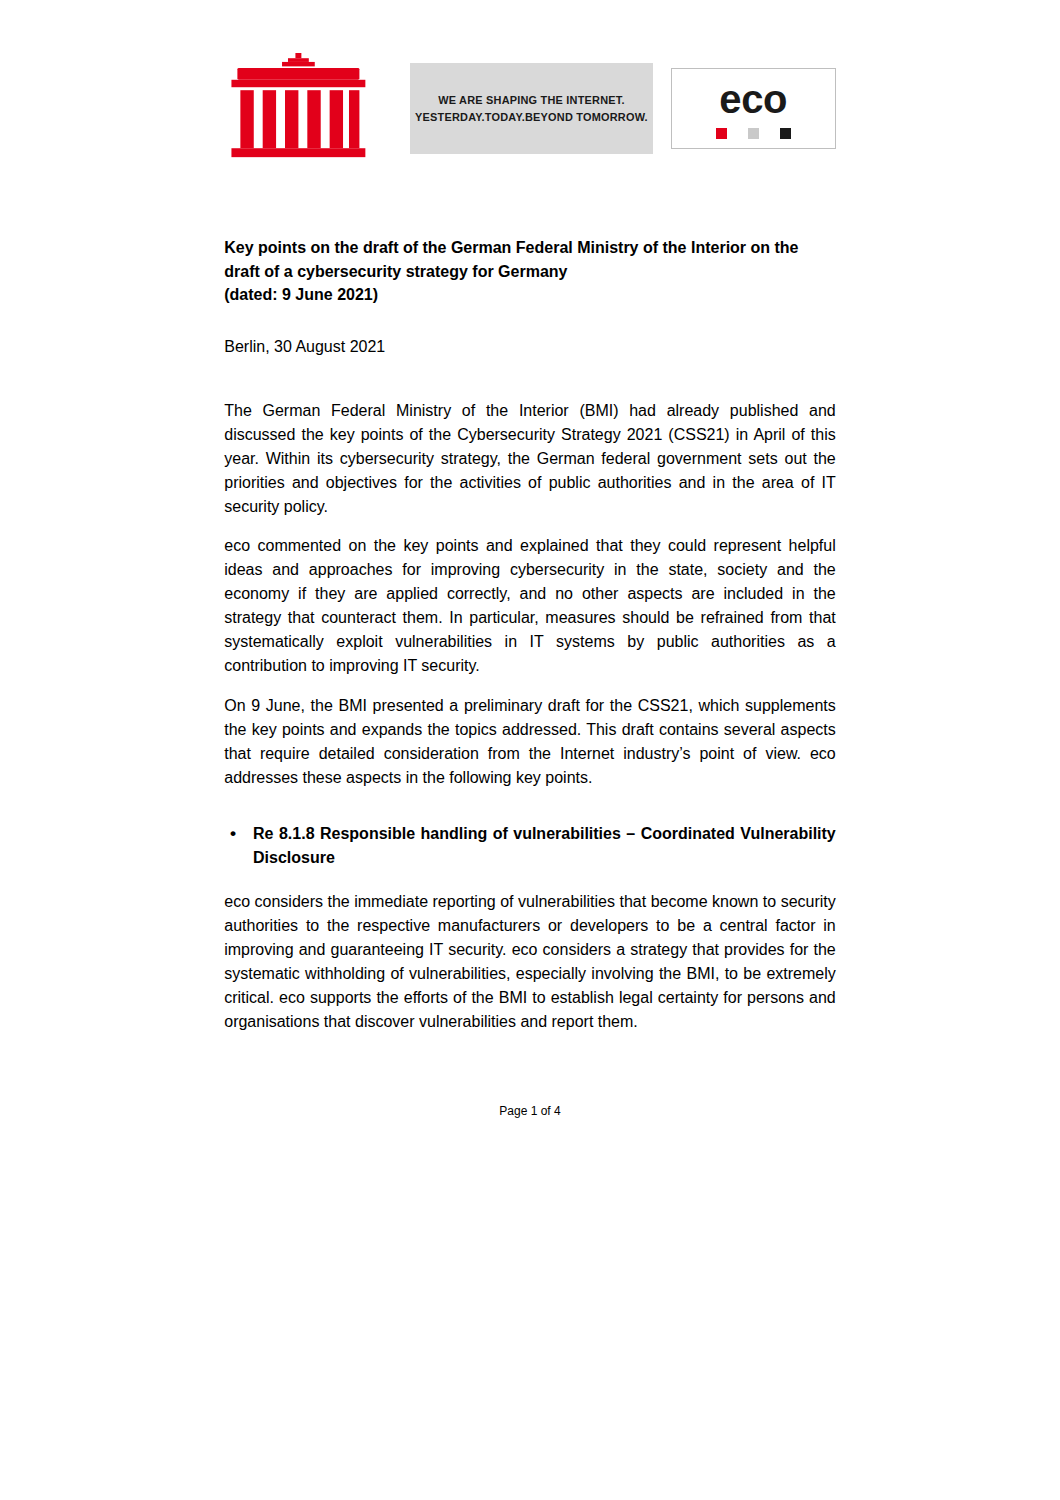WE ARE SHAPING THE INTERNET. YESTERDAY.TODAY.BEYOND TOMORROW.
eco
Key points on the draft of the German Federal Ministry of the Interior on the draft of a cybersecurity strategy for Germany
(dated: 9 June 2021)
Berlin, 30 August 2021
The German Federal Ministry of the Interior (BMI) had already published and discussed the key points of the Cybersecurity Strategy 2021 (CSS21) in April of this year. Within its cybersecurity strategy, the German federal government sets out the priorities and objectives for the activities of public authorities and in the area of IT security policy.
eco commented on the key points and explained that they could represent helpful ideas and approaches for improving cybersecurity in the state, society and the economy if they are applied correctly, and no other aspects are included in the strategy that counteract them. In particular, measures should be refrained from that systematically exploit vulnerabilities in IT systems by public authorities as a contribution to improving IT security.
On 9 June, the BMI presented a preliminary draft for the CSS21, which supplements the key points and expands the topics addressed. This draft contains several aspects that require detailed consideration from the Internet industry’s point of view. eco addresses these aspects in the following key points.
Re 8.1.8 Responsible handling of vulnerabilities – Coordinated Vulnerability Disclosure
eco considers the immediate reporting of vulnerabilities that become known to security authorities to the respective manufacturers or developers to be a central factor in improving and guaranteeing IT security. eco considers a strategy that provides for the systematic withholding of vulnerabilities, especially involving the BMI, to be extremely critical. eco supports the efforts of the BMI to establish legal certainty for persons and organisations that discover vulnerabilities and report them.
Page 1 of 4